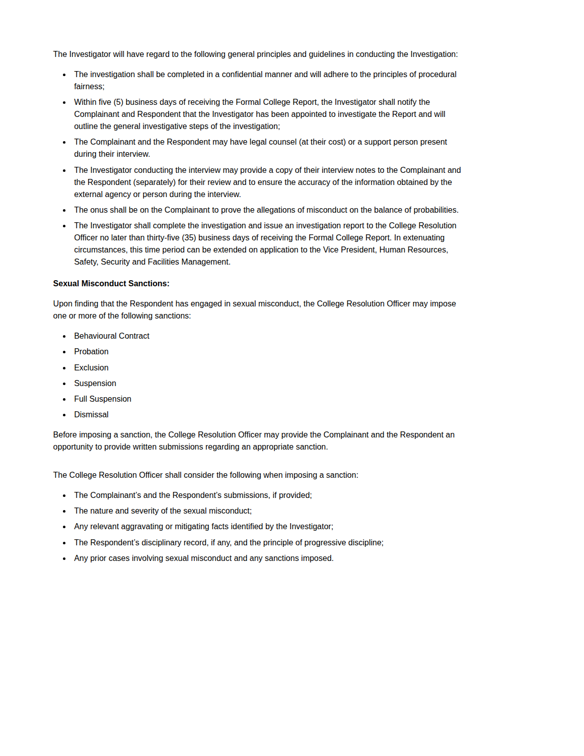The Investigator will have regard to the following general principles and guidelines in conducting the Investigation:
The investigation shall be completed in a confidential manner and will adhere to the principles of procedural fairness;
Within five (5) business days of receiving the Formal College Report, the Investigator shall notify the Complainant and Respondent that the Investigator has been appointed to investigate the Report and will outline the general investigative steps of the investigation;
The Complainant and the Respondent may have legal counsel (at their cost) or a support person present during their interview.
The Investigator conducting the interview may provide a copy of their interview notes to the Complainant and the Respondent (separately) for their review and to ensure the accuracy of the information obtained by the external agency or person during the interview.
The onus shall be on the Complainant to prove the allegations of misconduct on the balance of probabilities.
The Investigator shall complete the investigation and issue an investigation report to the College Resolution Officer no later than thirty-five (35) business days of receiving the Formal College Report. In extenuating circumstances, this time period can be extended on application to the Vice President, Human Resources, Safety, Security and Facilities Management.
Sexual Misconduct Sanctions:
Upon finding that the Respondent has engaged in sexual misconduct, the College Resolution Officer may impose one or more of the following sanctions:
Behavioural Contract
Probation
Exclusion
Suspension
Full Suspension
Dismissal
Before imposing a sanction, the College Resolution Officer may provide the Complainant and the Respondent an opportunity to provide written submissions regarding an appropriate sanction.
The College Resolution Officer shall consider the following when imposing a sanction:
The Complainant’s and the Respondent’s submissions, if provided;
The nature and severity of the sexual misconduct;
Any relevant aggravating or mitigating facts identified by the Investigator;
The Respondent’s disciplinary record, if any, and the principle of progressive discipline;
Any prior cases involving sexual misconduct and any sanctions imposed.